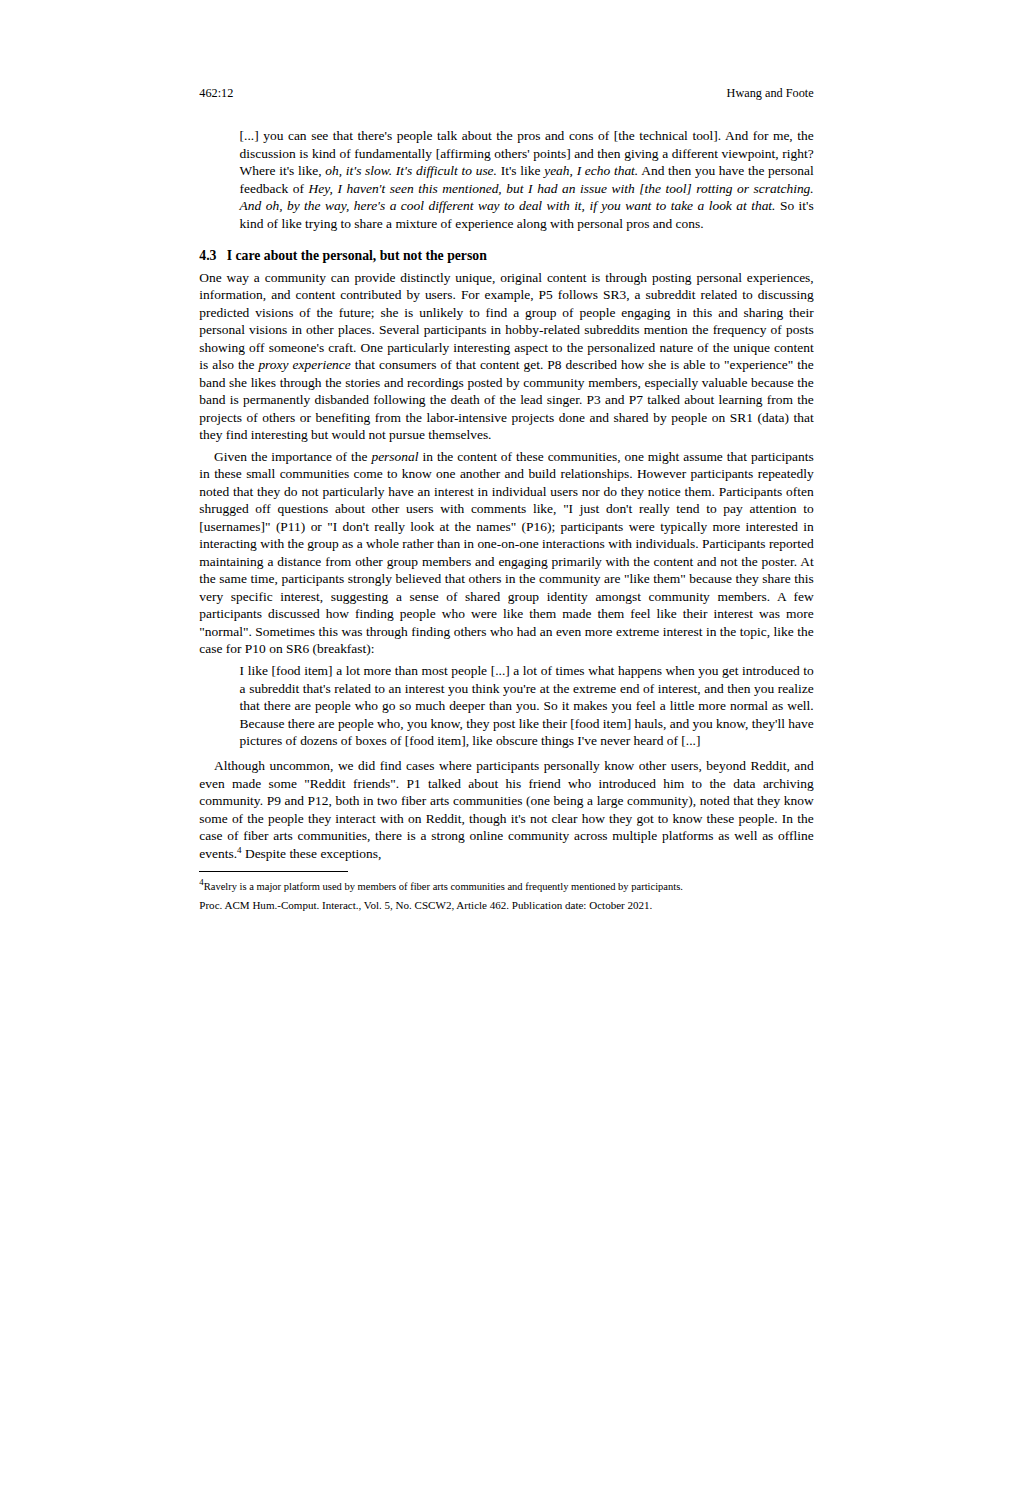462:12
Hwang and Foote
[...] you can see that there's people talk about the pros and cons of [the technical tool]. And for me, the discussion is kind of fundamentally [affirming others' points] and then giving a different viewpoint, right? Where it's like, oh, it's slow. It's difficult to use. It's like yeah, I echo that. And then you have the personal feedback of Hey, I haven't seen this mentioned, but I had an issue with [the tool] rotting or scratching. And oh, by the way, here's a cool different way to deal with it, if you want to take a look at that. So it's kind of like trying to share a mixture of experience along with personal pros and cons.
4.3 I care about the personal, but not the person
One way a community can provide distinctly unique, original content is through posting personal experiences, information, and content contributed by users. For example, P5 follows SR3, a subreddit related to discussing predicted visions of the future; she is unlikely to find a group of people engaging in this and sharing their personal visions in other places. Several participants in hobby-related subreddits mention the frequency of posts showing off someone's craft. One particularly interesting aspect to the personalized nature of the unique content is also the proxy experience that consumers of that content get. P8 described how she is able to "experience" the band she likes through the stories and recordings posted by community members, especially valuable because the band is permanently disbanded following the death of the lead singer. P3 and P7 talked about learning from the projects of others or benefiting from the labor-intensive projects done and shared by people on SR1 (data) that they find interesting but would not pursue themselves.
Given the importance of the personal in the content of these communities, one might assume that participants in these small communities come to know one another and build relationships. However participants repeatedly noted that they do not particularly have an interest in individual users nor do they notice them. Participants often shrugged off questions about other users with comments like, "I just don't really tend to pay attention to [usernames]" (P11) or "I don't really look at the names" (P16); participants were typically more interested in interacting with the group as a whole rather than in one-on-one interactions with individuals. Participants reported maintaining a distance from other group members and engaging primarily with the content and not the poster. At the same time, participants strongly believed that others in the community are "like them" because they share this very specific interest, suggesting a sense of shared group identity amongst community members. A few participants discussed how finding people who were like them made them feel like their interest was more "normal". Sometimes this was through finding others who had an even more extreme interest in the topic, like the case for P10 on SR6 (breakfast):
I like [food item] a lot more than most people [...] a lot of times what happens when you get introduced to a subreddit that's related to an interest you think you're at the extreme end of interest, and then you realize that there are people who go so much deeper than you. So it makes you feel a little more normal as well. Because there are people who, you know, they post like their [food item] hauls, and you know, they'll have pictures of dozens of boxes of [food item], like obscure things I've never heard of [...]
Although uncommon, we did find cases where participants personally know other users, beyond Reddit, and even made some "Reddit friends". P1 talked about his friend who introduced him to the data archiving community. P9 and P12, both in two fiber arts communities (one being a large community), noted that they know some of the people they interact with on Reddit, though it's not clear how they got to know these people. In the case of fiber arts communities, there is a strong online community across multiple platforms as well as offline events.4 Despite these exceptions,
4Ravelry is a major platform used by members of fiber arts communities and frequently mentioned by participants.
Proc. ACM Hum.-Comput. Interact., Vol. 5, No. CSCW2, Article 462. Publication date: October 2021.